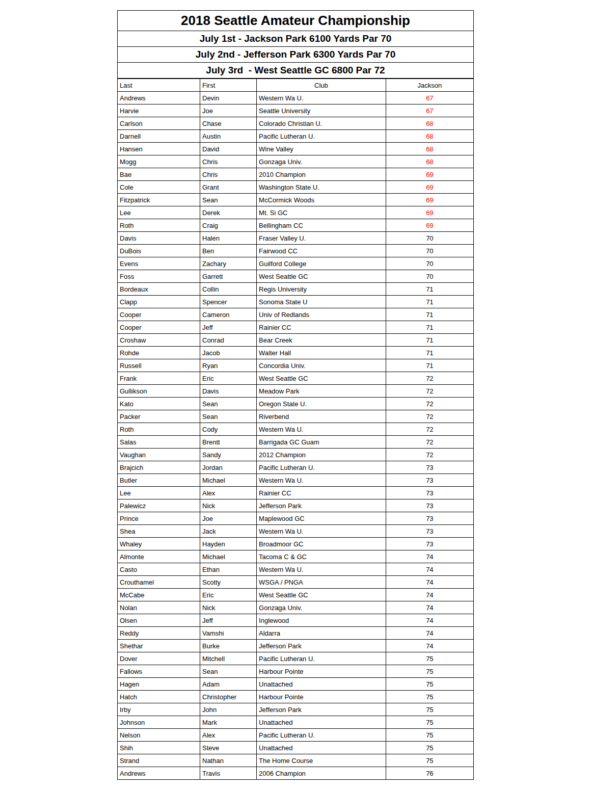| 2018 Seattle Amateur Championship |
| July 1st - Jackson Park 6100 Yards Par 70 |
| July 2nd - Jefferson Park 6300 Yards Par 70 |
| July 3rd - West Seattle GC 6800 Par 72 |
| Last | First | Club | Jackson |
| --- | --- | --- | --- |
| Andrews | Devin | Western Wa U. | 67 |
| Harvie | Joe | Seattle University | 67 |
| Carlson | Chase | Colorado Christian U. | 68 |
| Darnell | Austin | Pacific Lutheran U. | 68 |
| Hansen | David | Wine Valley | 68 |
| Mogg | Chris | Gonzaga Univ. | 68 |
| Bae | Chris | 2010 Champion | 69 |
| Cole | Grant | Washington State U. | 69 |
| Fitzpatrick | Sean | McCormick Woods | 69 |
| Lee | Derek | Mt. Si GC | 69 |
| Roth | Craig | Bellingham CC | 69 |
| Davis | Halen | Fraser Valley U. | 70 |
| DuBois | Ben | Fairwood CC | 70 |
| Evens | Zachary | Guilford College | 70 |
| Foss | Garrett | West Seattle GC | 70 |
| Bordeaux | Collin | Regis University | 71 |
| Clapp | Spencer | Sonoma State U | 71 |
| Cooper | Cameron | Univ of Redlands | 71 |
| Cooper | Jeff | Rainier CC | 71 |
| Croshaw | Conrad | Bear Creek | 71 |
| Rohde | Jacob | Walter Hall | 71 |
| Russell | Ryan | Concordia Univ. | 71 |
| Frank | Eric | West Seattle GC | 72 |
| Gullikson | Davis | Meadow Park | 72 |
| Kato | Sean | Oregon State U. | 72 |
| Packer | Sean | Riverbend | 72 |
| Roth | Cody | Western Wa U. | 72 |
| Salas | Brentt | Barrigada GC Guam | 72 |
| Vaughan | Sandy | 2012 Champion | 72 |
| Brajcich | Jordan | Pacific Lutheran U. | 73 |
| Butler | Michael | Western Wa U. | 73 |
| Lee | Alex | Rainier CC | 73 |
| Palewicz | Nick | Jefferson Park | 73 |
| Prince | Joe | Maplewood GC | 73 |
| Shea | Jack | Western Wa U. | 73 |
| Whaley | Hayden | Broadmoor GC | 73 |
| Almonte | Michael | Tacoma C & GC | 74 |
| Casto | Ethan | Western Wa U. | 74 |
| Crouthamel | Scotty | WSGA / PNGA | 74 |
| McCabe | Eric | West Seattle GC | 74 |
| Nolan | Nick | Gonzaga Univ. | 74 |
| Olsen | Jeff | Inglewood | 74 |
| Reddy | Vamshi | Aldarra | 74 |
| Shethar | Burke | Jefferson Park | 74 |
| Dover | Mitchell | Pacific Lutheran U. | 75 |
| Fallows | Sean | Harbour Pointe | 75 |
| Hagen | Adam | Unattached | 75 |
| Hatch | Christopher | Harbour Pointe | 75 |
| Irby | John | Jefferson Park | 75 |
| Johnson | Mark | Unattached | 75 |
| Nelson | Alex | Pacific Lutheran U. | 75 |
| Shih | Steve | Unattached | 75 |
| Strand | Nathan | The Home Course | 75 |
| Andrews | Travis | 2006 Champion | 76 |